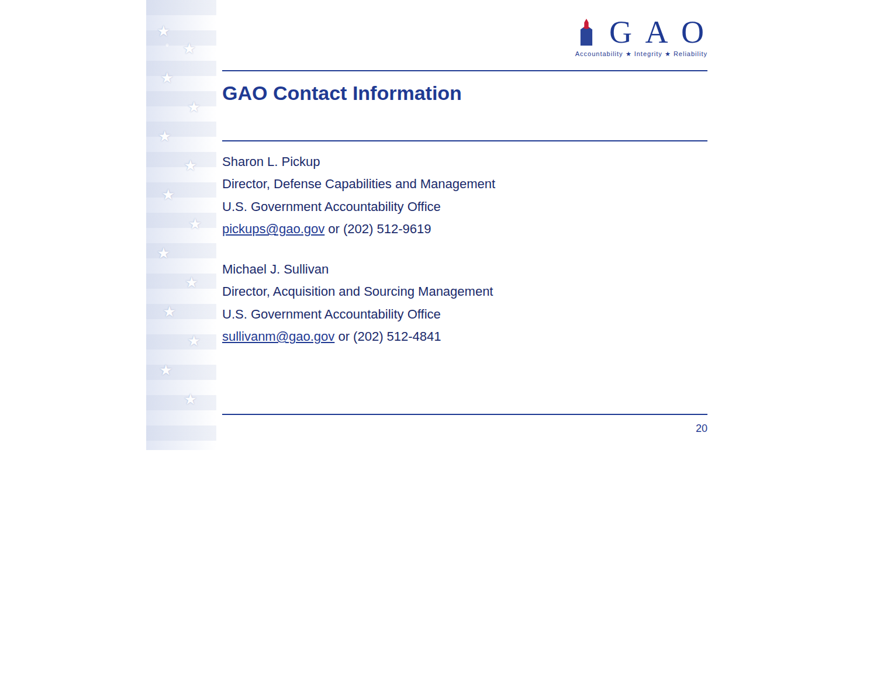★ ★ ★ ★ ★ ★ ★ ★ ★ ★ ★ ★ ★ ★
G A O
Accountability ★ Integrity ★ Reliability
GAO Contact Information
Sharon L. Pickup
Director, Defense Capabilities and Management
U.S. Government Accountability Office
pickups@gao.gov or (202) 512-9619
Michael J. Sullivan
Director, Acquisition and Sourcing Management
U.S. Government Accountability Office
sullivanm@gao.gov or (202) 512-4841
20